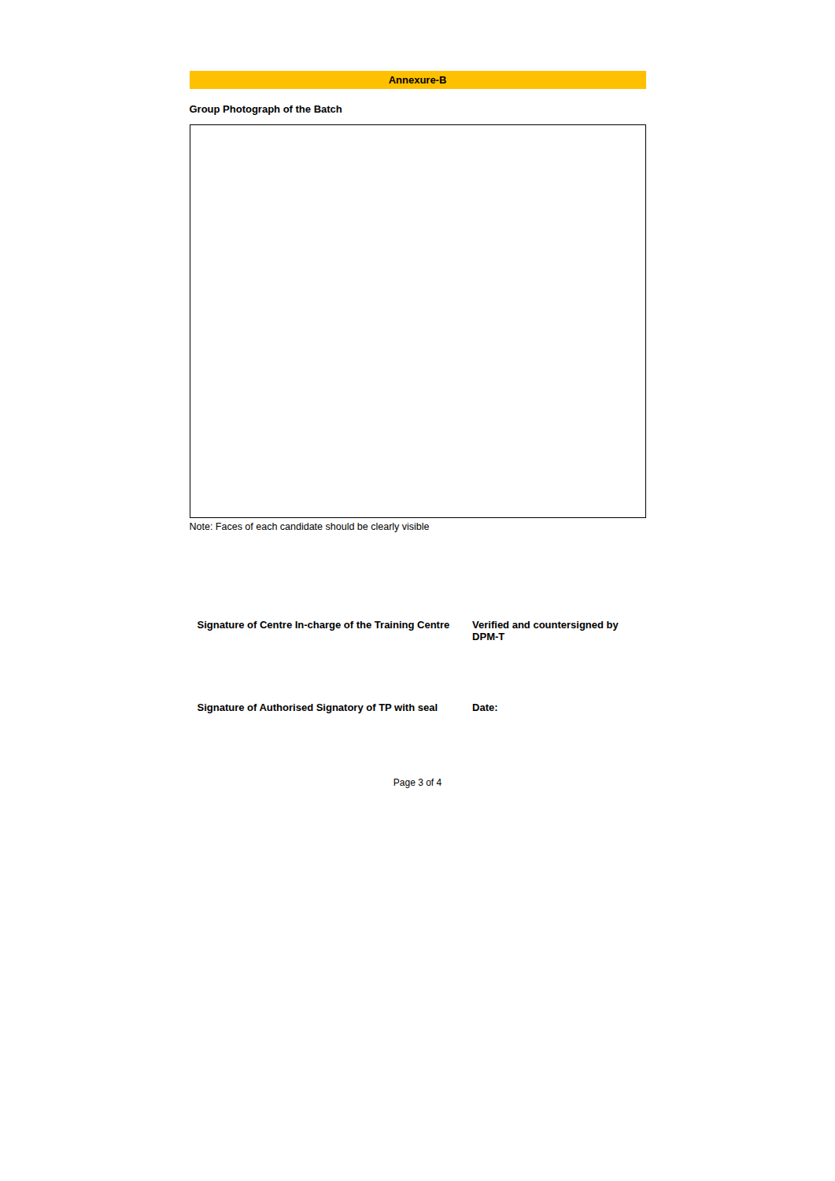Annexure-B
Group Photograph of the Batch
Note: Faces of each candidate should be clearly visible
Signature of Centre In-charge of the Training Centre
Verified and countersigned by DPM-T
Signature of Authorised Signatory of TP with seal
Date:
Page 3 of 4